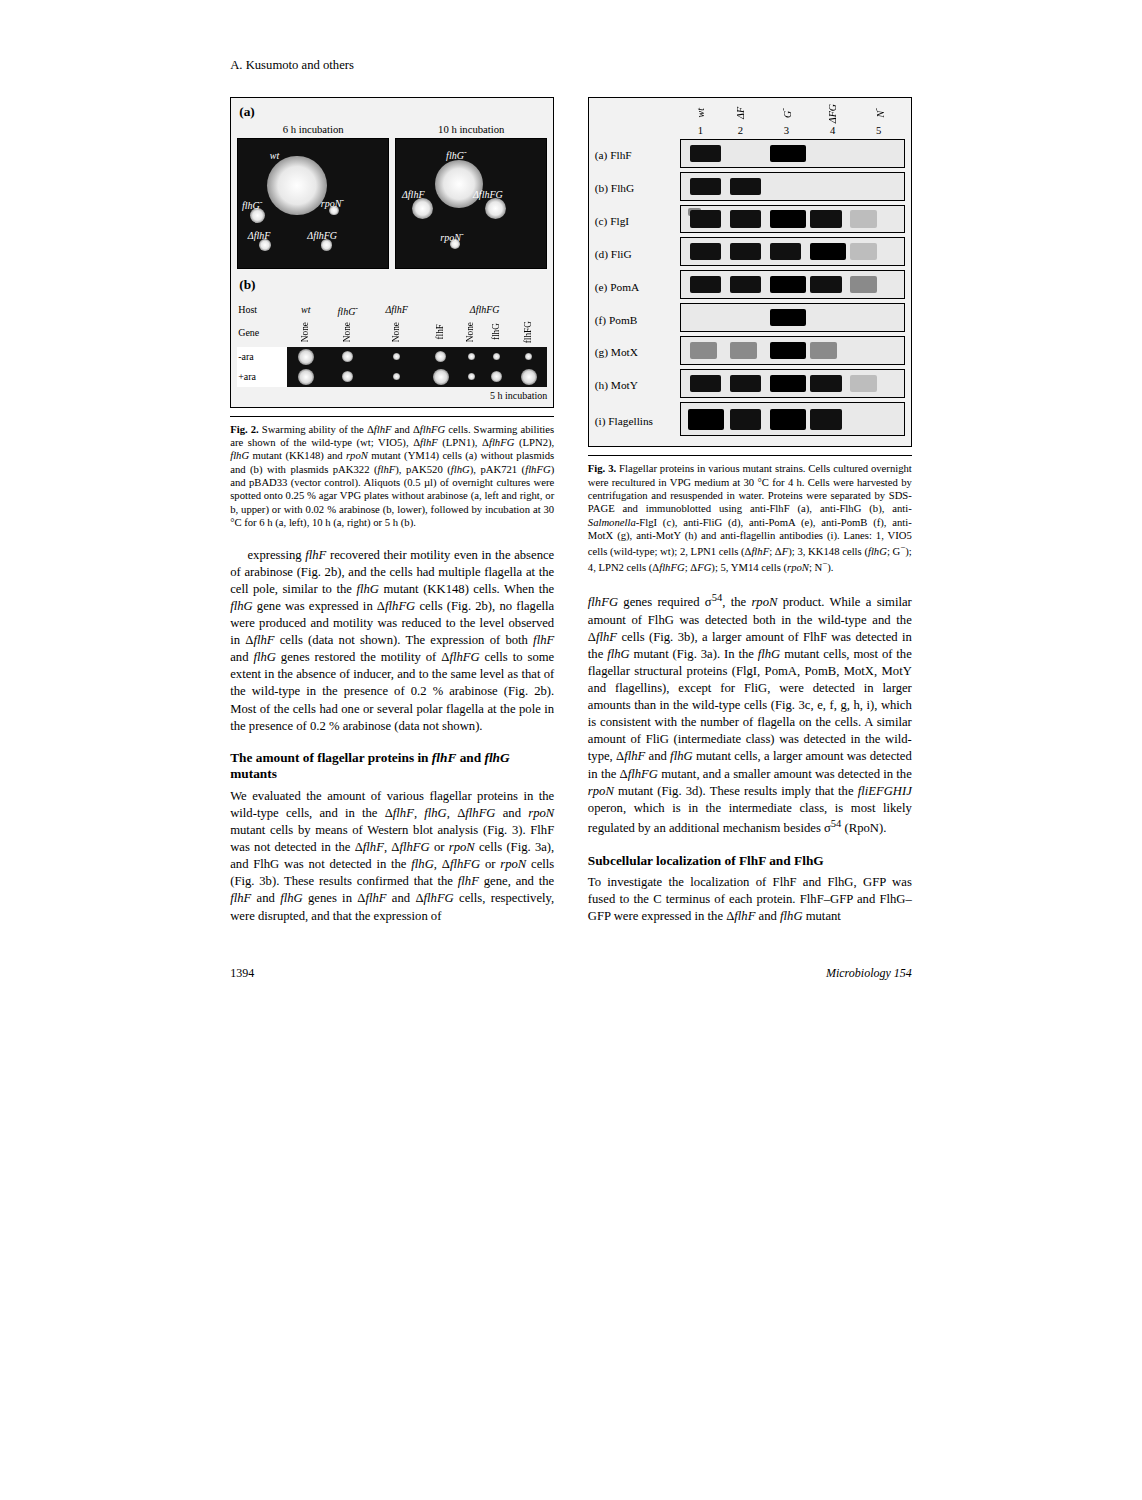A. Kusumoto and others
(a)
6 h incubation
wt
flhG-
rpoN-
ΔflhF
ΔflhFG
10 h incubation
flhG-
ΔflhF
ΔflhFG
rpoN-
(b)
| Host | wt | flhG - | ΔflhF | ΔflhFG |
| Gene | None | None | None | flhF | None | flhG | flhFG |
| -ara | | | | | | | |
| +ara | | | | | | | |
5 h incubation
Fig. 2. Swarming ability of the ΔflhF and ΔflhFG cells. Swarming abilities are shown of the wild-type (wt; VIO5), ΔflhF (LPN1), ΔflhFG (LPN2), flhG mutant (KK148) and rpoN mutant (YM14) cells (a) without plasmids and (b) with plasmids pAK322 (flhF), pAK520 (flhG), pAK721 (flhFG) and pBAD33 (vector control). Aliquots (0.5 µl) of overnight cultures were spotted onto 0.25 % agar VPG plates without arabinose (a, left and right, or b, upper) or with 0.02 % arabinose (b, lower), followed by incubation at 30 °C for 6 h (a, left), 10 h (a, right) or 5 h (b).
expressing flhF recovered their motility even in the absence of arabinose (Fig. 2b), and the cells had multiple flagella at the cell pole, similar to the flhG mutant (KK148) cells. When the flhG gene was expressed in ΔflhFG cells (Fig. 2b), no flagella were produced and motility was reduced to the level observed in ΔflhF cells (data not shown). The expression of both flhF and flhG genes restored the motility of ΔflhFG cells to some extent in the absence of inducer, and to the same level as that of the wild-type in the presence of 0.2 % arabinose (Fig. 2b). Most of the cells had one or several polar flagella at the pole in the presence of 0.2 % arabinose (data not shown).
The amount of flagellar proteins in flhF and flhG mutants
We evaluated the amount of various flagellar proteins in the wild-type cells, and in the ΔflhF, flhG, ΔflhFG and rpoN mutant cells by means of Western blot analysis (Fig. 3). FlhF was not detected in the ΔflhF, ΔflhFG or rpoN cells (Fig. 3a), and FlhG was not detected in the flhG, ΔflhFG or rpoN cells (Fig. 3b). These results confirmed that the flhF gene, and the flhF and flhG genes in ΔflhF and ΔflhFG cells, respectively, were disrupted, and that the expression of
| | wt | ΔF | G - | ΔFG | N - |
| | 1 | 2 | 3 | 4 | 5 |
| (a) FlhF | |
| (b) FlhG | |
| (c) FlgI | |
| (d) FliG | |
| (e) PomA | |
| (f) PomB | |
| (g) MotX | |
| (h) MotY | |
| (i) Flagellins | |
Fig. 3. Flagellar proteins in various mutant strains. Cells cultured overnight were recultured in VPG medium at 30 °C for 4 h. Cells were harvested by centrifugation and resuspended in water. Proteins were separated by SDS-PAGE and immunoblotted using anti-FlhF (a), anti-FlhG (b), anti-Salmonella-FlgI (c), anti-FliG (d), anti-PomA (e), anti-PomB (f), anti-MotX (g), anti-MotY (h) and anti-flagellin antibodies (i). Lanes: 1, VIO5 cells (wild-type; wt); 2, LPN1 cells (ΔflhF; ΔF); 3, KK148 cells (flhG; G−); 4, LPN2 cells (ΔflhFG; ΔFG); 5, YM14 cells (rpoN; N−).
flhFG genes required σ54, the rpoN product. While a similar amount of FlhG was detected both in the wild-type and the ΔflhF cells (Fig. 3b), a larger amount of FlhF was detected in the flhG mutant (Fig. 3a). In the flhG mutant cells, most of the flagellar structural proteins (FlgI, PomA, PomB, MotX, MotY and flagellins), except for FliG, were detected in larger amounts than in the wild-type cells (Fig. 3c, e, f, g, h, i), which is consistent with the number of flagella on the cells. A similar amount of FliG (intermediate class) was detected in the wild-type, ΔflhF and flhG mutant cells, a larger amount was detected in the ΔflhFG mutant, and a smaller amount was detected in the rpoN mutant (Fig. 3d). These results imply that the fliEFGHIJ operon, which is in the intermediate class, is most likely regulated by an additional mechanism besides σ54 (RpoN).
Subcellular localization of FlhF and FlhG
To investigate the localization of FlhF and FlhG, GFP was fused to the C terminus of each protein. FlhF–GFP and FlhG–GFP were expressed in the ΔflhF and flhG mutant
1394
Microbiology 154